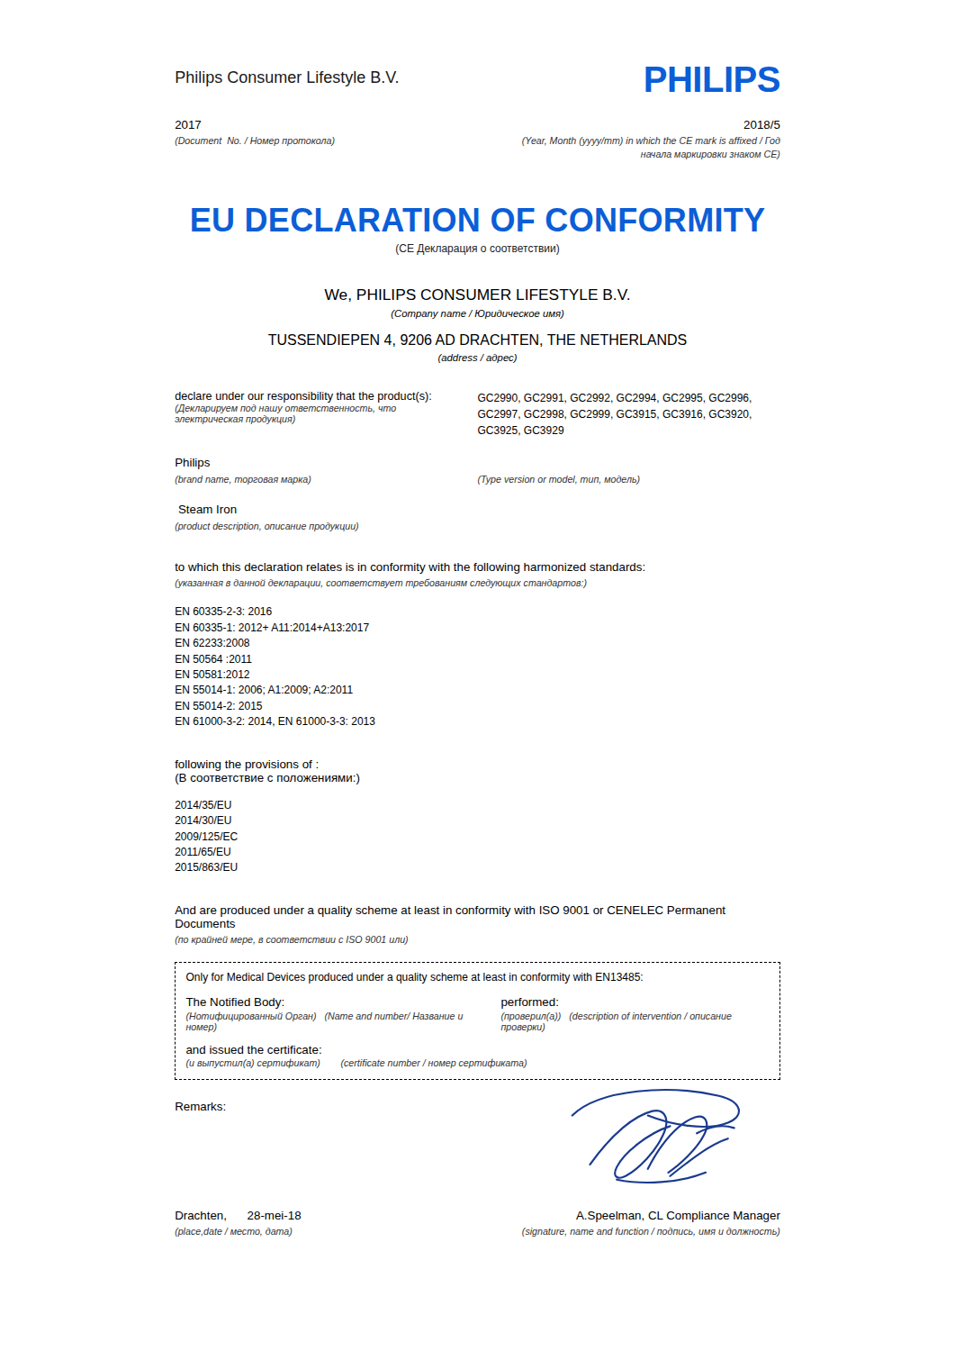Philips Consumer Lifestyle B.V.
PHILIPS
2017
(Document No. / Номер протокола)
2018/5
(Year, Month (yyyy/mm) in which the CE mark is affixed / Год начала маркировки знаком CE)
EU DECLARATION OF CONFORMITY
(CE Декларация о соответствии)
We, PHILIPS CONSUMER LIFESTYLE B.V.
(Company name / Юридическое имя)
TUSSENDIEPEN 4, 9206 AD DRACHTEN, THE NETHERLANDS
(address / адрес)
declare under our responsibility that the product(s):
(Декларируем под нашу ответственность, что электрическая продукция)
GC2990, GC2991, GC2992, GC2994, GC2995, GC2996, GC2997, GC2998, GC2999, GC3915, GC3916, GC3920, GC3925, GC3929
Philips
(brand name, торговая марка)
(Type version or model, тип, модель)
Steam Iron
(product description, описание продукции)
to which this declaration relates is in conformity with the following harmonized standards:
(указанная в данной декларации, соответствует требованиям следующих стандартов:)
EN 60335-2-3: 2016
EN 60335-1: 2012+ A11:2014+A13:2017
EN 62233:2008
EN 50564 :2011
EN 50581:2012
EN 55014-1: 2006; A1:2009; A2:2011
EN 55014-2: 2015
EN 61000-3-2: 2014, EN 61000-3-3: 2013
following the provisions of :
(В соответствие с положениями:)
2014/35/EU
2014/30/EU
2009/125/EC
2011/65/EU
2015/863/EU
And are produced under a quality scheme at least in conformity with ISO 9001 or CENELEC Permanent Documents
(по крайней мере, в соответствии с ISO 9001 или)
Only for Medical Devices produced under a quality scheme at least in conformity with EN13485:
The Notified Body:
(Нотифицированный Орган) (Name and number/ Название и номер)
performed:
(проверил(а)) (description of intervention / описание проверки)
and issued the certificate:
(и выпустил(а) сертификат) (certificate number / номер сертификата)
Remarks:
Drachten, 28-mei-18
(place,date / место, дата)
A.Speelman, CL Compliance Manager
(signature, name and function / подпись, имя и должность)